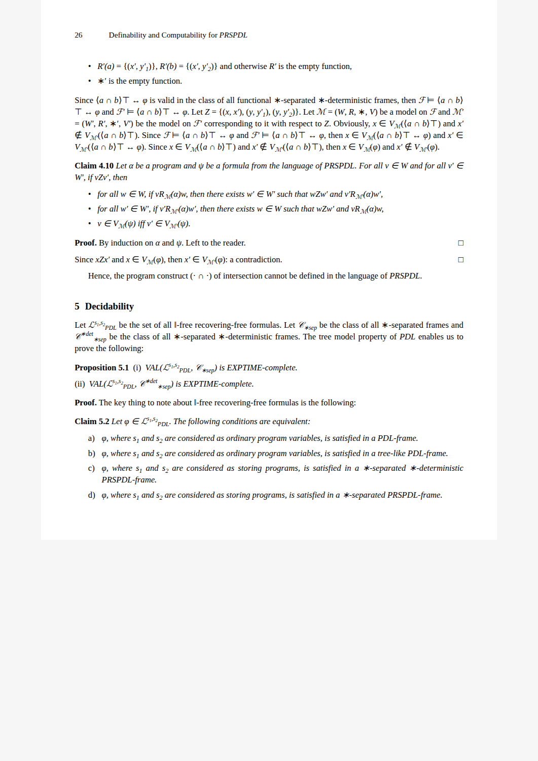26 Definability and Computability for PRSPDL
R′(a) = {(x′, y′1)}, R′(b) = {(x′, y′2)} and otherwise R′ is the empty function,
∗′ is the empty function.
Since ⟨a ∩ b⟩⊤ ↔ φ is valid in the class of all functional ∗-separated ∗-deterministic frames, then ℱ ⊨ ⟨a ∩ b⟩⊤ ↔ φ and ℱ′ ⊨ ⟨a ∩ b⟩⊤ ↔ φ. Let Z = {(x, x′), (y, y′1), (y, y′2)}. Let ℳ = (W, R, ∗, V) be a model on ℱ and ℳ′ = (W′, R′, ∗′, V′) be the model on ℱ′ corresponding to it with respect to Z. Obviously, x ∈ Vℳ(⟨a ∩ b⟩⊤) and x′ ∉ Vℳ′(⟨a ∩ b⟩⊤). Since ℱ ⊨ ⟨a ∩ b⟩⊤ ↔ φ and ℱ′ ⊨ ⟨a ∩ b⟩⊤ ↔ φ, then x ∈ Vℳ(⟨a ∩ b⟩⊤ ↔ φ) and x′ ∈ Vℳ′(⟨a ∩ b⟩⊤ ↔ φ). Since x ∈ Vℳ(⟨a ∩ b⟩⊤) and x′ ∉ Vℳ′(⟨a ∩ b⟩⊤), then x ∈ Vℳ(φ) and x′ ∉ Vℳ′(φ).
Claim 4.10 Let α be a program and ψ be a formula from the language of PRSPDL. For all v ∈ W and for all v′ ∈ W′, if vZv′, then
for all w ∈ W, if vRℳ(α)w, then there exists w′ ∈ W′ such that wZw′ and v′Rℳ′(α)w′,
for all w′ ∈ W′, if v′Rℳ′(α)w′, then there exists w ∈ W such that wZw′ and vRℳ(α)w,
v ∈ Vℳ(ψ) iff v′ ∈ Vℳ′(ψ).
Proof. By induction on α and ψ. Left to the reader. □
Since xZx′ and x ∈ Vℳ(φ), then x′ ∈ Vℳ′(φ): a contradiction. □
Hence, the program construct (· ∩ ·) of intersection cannot be defined in the language of PRSPDL.
5 Decidability
Let ℒs1,s2PDL be the set of all ‖-free recovering-free formulas. Let 𝒞∗sep be the class of all ∗-separated frames and 𝒞∗det∗sep be the class of all ∗-separated ∗-deterministic frames. The tree model property of PDL enables us to prove the following:
Proposition 5.1 (i) VAL(ℒs1,s2PDL, 𝒞∗sep) is EXPTIME-complete.
(ii) VAL(ℒs1,s2PDL, 𝒞∗det∗sep) is EXPTIME-complete.
Proof. The key thing to note about ‖-free recovering-free formulas is the following:
Claim 5.2 Let φ ∈ ℒs1,s2PDL. The following conditions are equivalent:
φ, where s1 and s2 are considered as ordinary program variables, is satisfied in a PDL-frame.
φ, where s1 and s2 are considered as ordinary program variables, is satisfied in a tree-like PDL-frame.
φ, where s1 and s2 are considered as storing programs, is satisfied in a ∗-separated ∗-deterministic PRSPDL-frame.
φ, where s1 and s2 are considered as storing programs, is satisfied in a ∗-separated PRSPDL-frame.